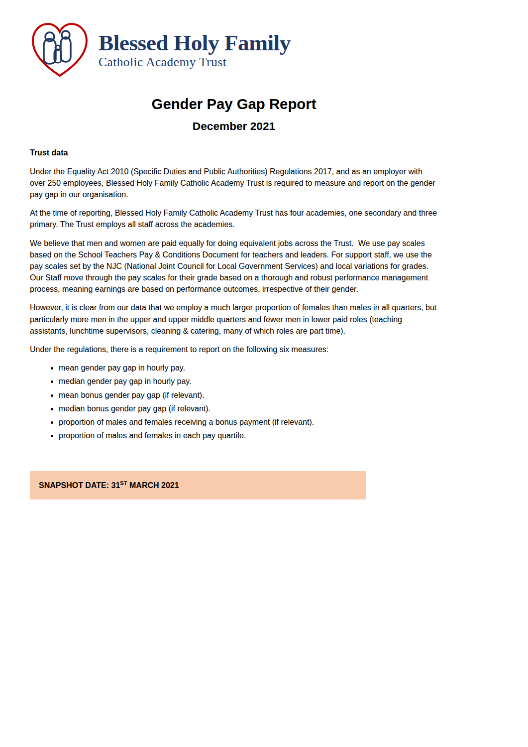Blessed Holy Family
Catholic Academy Trust
Gender Pay Gap Report
December 2021
Trust data
Under the Equality Act 2010 (Specific Duties and Public Authorities) Regulations 2017, and as an employer with over 250 employees, Blessed Holy Family Catholic Academy Trust is required to measure and report on the gender pay gap in our organisation.
At the time of reporting, Blessed Holy Family Catholic Academy Trust has four academies, one secondary and three primary. The Trust employs all staff across the academies.
We believe that men and women are paid equally for doing equivalent jobs across the Trust. We use pay scales based on the School Teachers Pay & Conditions Document for teachers and leaders. For support staff, we use the pay scales set by the NJC (National Joint Council for Local Government Services) and local variations for grades. Our Staff move through the pay scales for their grade based on a thorough and robust performance management process, meaning earnings are based on performance outcomes, irrespective of their gender.
However, it is clear from our data that we employ a much larger proportion of females than males in all quarters, but particularly more men in the upper and upper middle quarters and fewer men in lower paid roles (teaching assistants, lunchtime supervisors, cleaning & catering, many of which roles are part time).
Under the regulations, there is a requirement to report on the following six measures:
mean gender pay gap in hourly pay.
median gender pay gap in hourly pay.
mean bonus gender pay gap (if relevant).
median bonus gender pay gap (if relevant).
proportion of males and females receiving a bonus payment (if relevant).
proportion of males and females in each pay quartile.
SNAPSHOT DATE: 31ST MARCH 2021